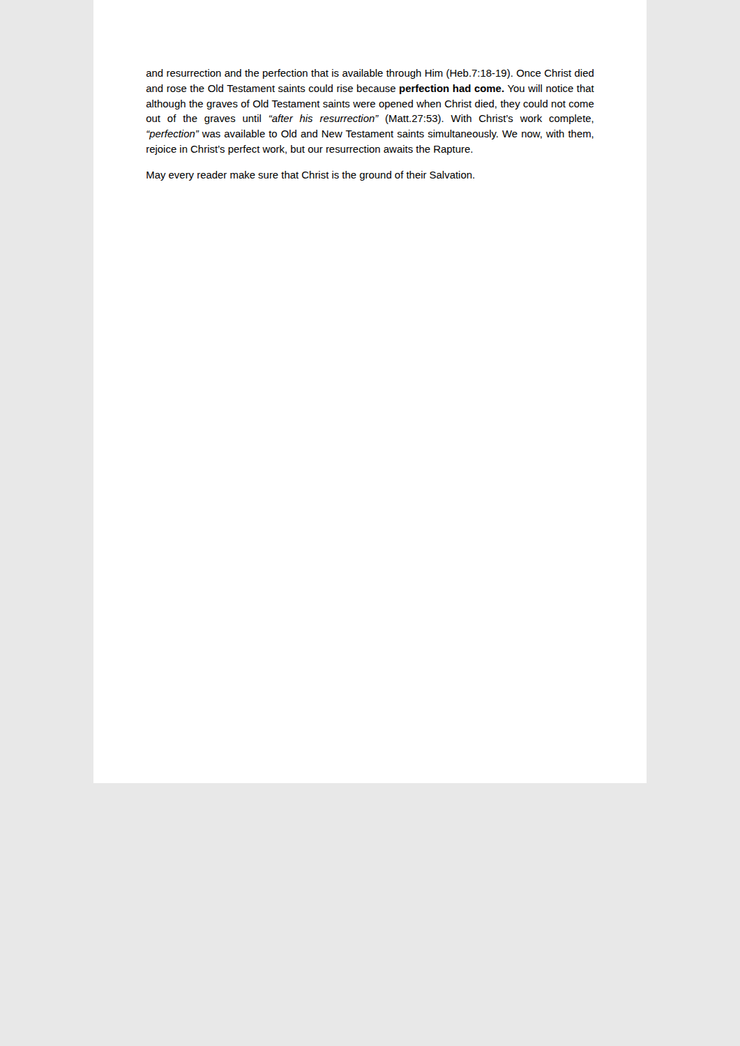and resurrection and the perfection that is available through Him (Heb.7:18-19). Once Christ died and rose the Old Testament saints could rise because perfection had come. You will notice that although the graves of Old Testament saints were opened when Christ died, they could not come out of the graves until “after his resurrection” (Matt.27:53). With Christ’s work complete, “perfection” was available to Old and New Testament saints simultaneously. We now, with them, rejoice in Christ’s perfect work, but our resurrection awaits the Rapture.
May every reader make sure that Christ is the ground of their Salvation.